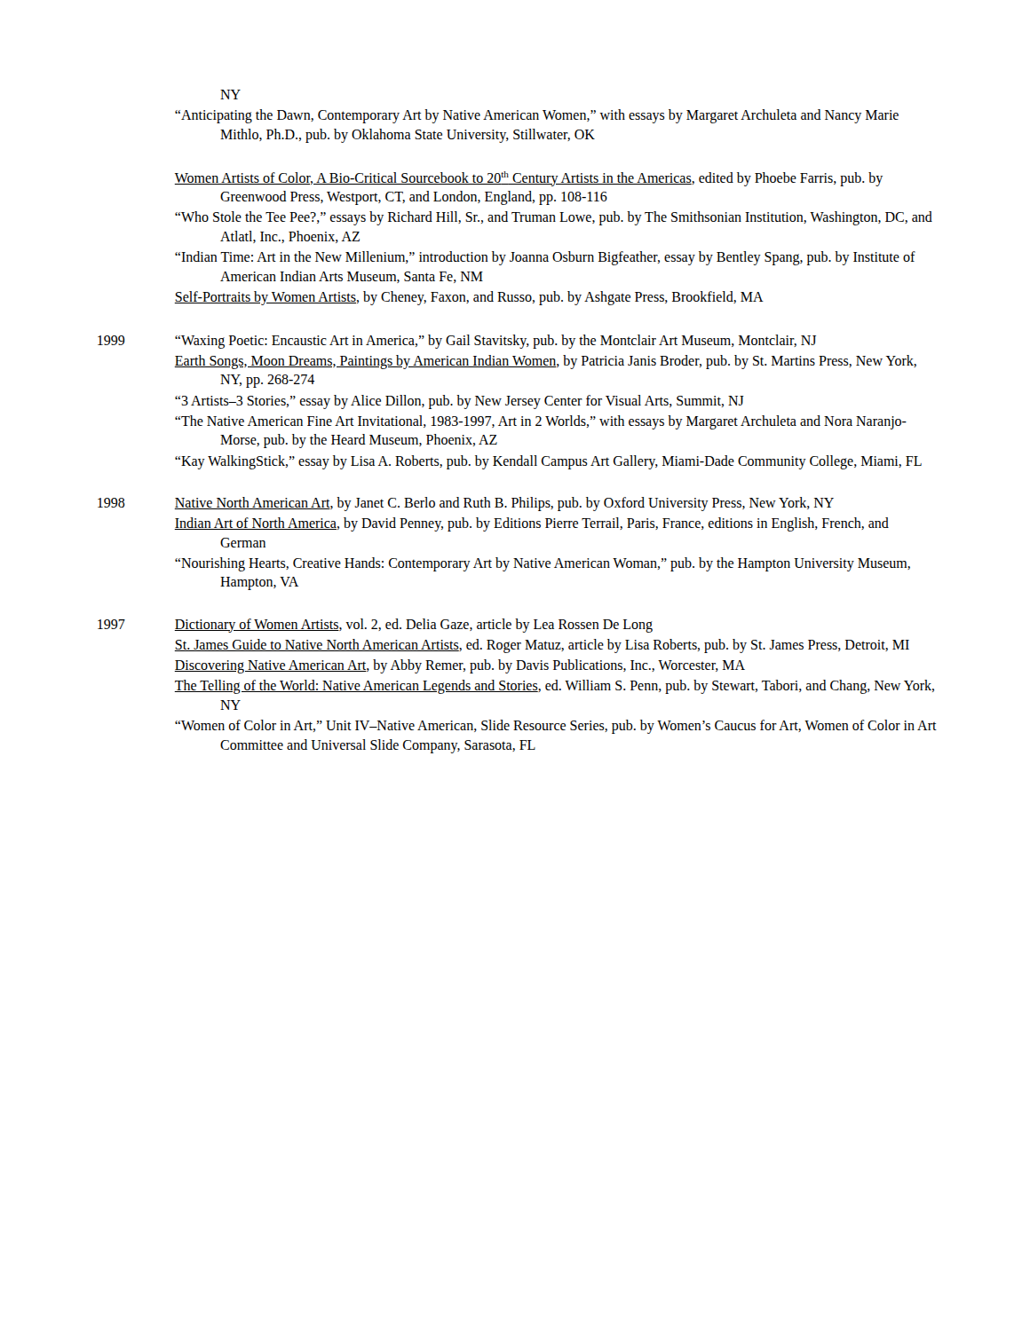NY
“Anticipating the Dawn, Contemporary Art by Native American Women,” with essays by Margaret Archuleta and Nancy Marie Mithlo, Ph.D., pub. by Oklahoma State University, Stillwater, OK
Women Artists of Color, A Bio-Critical Sourcebook to 20th Century Artists in the Americas, edited by Phoebe Farris, pub. by Greenwood Press, Westport, CT, and London, England, pp. 108-116
“Who Stole the Tee Pee?,” essays by Richard Hill, Sr., and Truman Lowe, pub. by The Smithsonian Institution, Washington, DC, and Atlatl, Inc., Phoenix, AZ
“Indian Time: Art in the New Millenium,” introduction by Joanna Osburn Bigfeather, essay by Bentley Spang, pub. by Institute of American Indian Arts Museum, Santa Fe, NM
Self-Portraits by Women Artists, by Cheney, Faxon, and Russo, pub. by Ashgate Press, Brookfield, MA
1999
“Waxing Poetic: Encaustic Art in America,” by Gail Stavitsky, pub. by the Montclair Art Museum, Montclair, NJ
Earth Songs, Moon Dreams, Paintings by American Indian Women, by Patricia Janis Broder, pub. by St. Martins Press, New York, NY, pp. 268-274
“3 Artists–3 Stories,” essay by Alice Dillon, pub. by New Jersey Center for Visual Arts, Summit, NJ
“The Native American Fine Art Invitational, 1983-1997, Art in 2 Worlds,” with essays by Margaret Archuleta and Nora Naranjo-Morse, pub. by the Heard Museum, Phoenix, AZ
“Kay WalkingStick,” essay by Lisa A. Roberts, pub. by Kendall Campus Art Gallery, Miami-Dade Community College, Miami, FL
1998
Native North American Art, by Janet C. Berlo and Ruth B. Philips, pub. by Oxford University Press, New York, NY
Indian Art of North America, by David Penney, pub. by Editions Pierre Terrail, Paris, France, editions in English, French, and German
“Nourishing Hearts, Creative Hands: Contemporary Art by Native American Woman,” pub. by the Hampton University Museum, Hampton, VA
1997
Dictionary of Women Artists, vol. 2, ed. Delia Gaze, article by Lea Rossen De Long
St. James Guide to Native North American Artists, ed. Roger Matuz, article by Lisa Roberts, pub. by St. James Press, Detroit, MI
Discovering Native American Art, by Abby Remer, pub. by Davis Publications, Inc., Worcester, MA
The Telling of the World: Native American Legends and Stories, ed. William S. Penn, pub. by Stewart, Tabori, and Chang, New York, NY
“Women of Color in Art,” Unit IV–Native American, Slide Resource Series, pub. by Women’s Caucus for Art, Women of Color in Art Committee and Universal Slide Company, Sarasota, FL